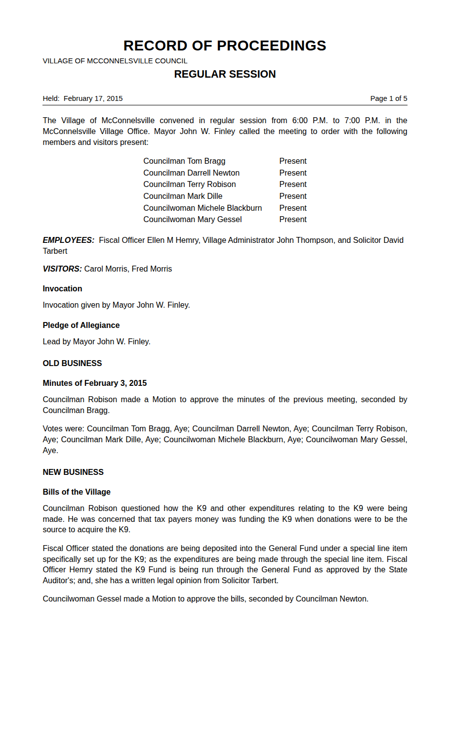RECORD OF PROCEEDINGS
VILLAGE OF MCCONNELSVILLE COUNCIL
REGULAR SESSION
Held: February 17, 2015 Page 1 of 5
The Village of McConnelsville convened in regular session from 6:00 P.M. to 7:00 P.M. in the McConnelsville Village Office. Mayor John W. Finley called the meeting to order with the following members and visitors present:
| Councilman Tom Bragg | Present |
| Councilman Darrell Newton | Present |
| Councilman Terry Robison | Present |
| Councilman Mark Dille | Present |
| Councilwoman Michele Blackburn | Present |
| Councilwoman Mary Gessel | Present |
EMPLOYEES: Fiscal Officer Ellen M Hemry, Village Administrator John Thompson, and Solicitor David Tarbert
VISITORS: Carol Morris, Fred Morris
Invocation
Invocation given by Mayor John W. Finley.
Pledge of Allegiance
Lead by Mayor John W. Finley.
OLD BUSINESS
Minutes of February 3, 2015
Councilman Robison made a Motion to approve the minutes of the previous meeting, seconded by Councilman Bragg.
Votes were: Councilman Tom Bragg, Aye; Councilman Darrell Newton, Aye; Councilman Terry Robison, Aye; Councilman Mark Dille, Aye; Councilwoman Michele Blackburn, Aye; Councilwoman Mary Gessel, Aye.
NEW BUSINESS
Bills of the Village
Councilman Robison questioned how the K9 and other expenditures relating to the K9 were being made. He was concerned that tax payers money was funding the K9 when donations were to be the source to acquire the K9.
Fiscal Officer stated the donations are being deposited into the General Fund under a special line item specifically set up for the K9; as the expenditures are being made through the special line item. Fiscal Officer Hemry stated the K9 Fund is being run through the General Fund as approved by the State Auditor's; and, she has a written legal opinion from Solicitor Tarbert.
Councilwoman Gessel made a Motion to approve the bills, seconded by Councilman Newton.